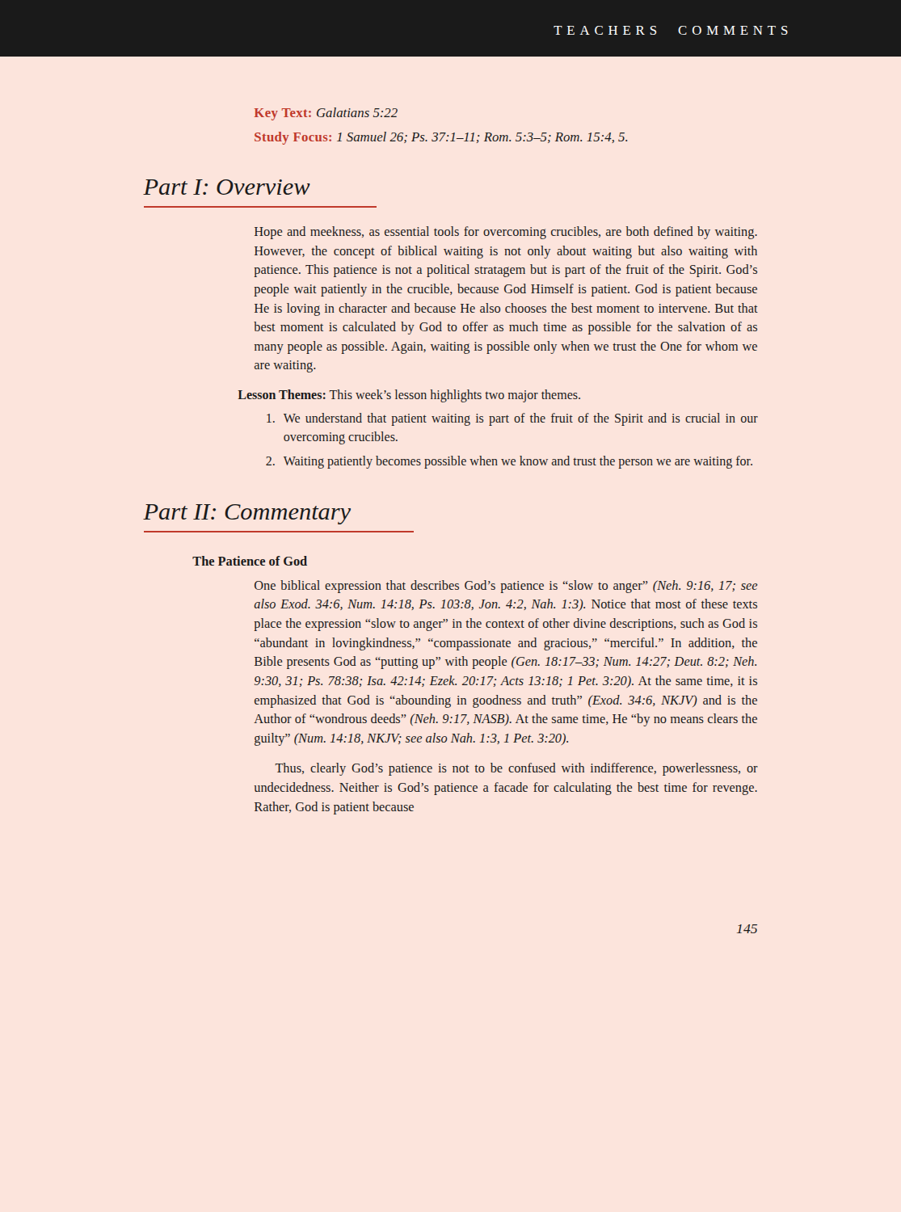Teachers Comments
Key Text: Galatians 5:22
Study Focus: 1 Samuel 26; Ps. 37:1–11; Rom. 5:3–5; Rom. 15:4, 5.
Part I: Overview
Hope and meekness, as essential tools for overcoming crucibles, are both defined by waiting. However, the concept of biblical waiting is not only about waiting but also waiting with patience. This patience is not a political stratagem but is part of the fruit of the Spirit. God’s people wait patiently in the crucible, because God Himself is patient. God is patient because He is loving in character and because He also chooses the best moment to intervene. But that best moment is calculated by God to offer as much time as possible for the salvation of as many people as possible. Again, waiting is possible only when we trust the One for whom we are waiting.
Lesson Themes: This week’s lesson highlights two major themes.
We understand that patient waiting is part of the fruit of the Spirit and is crucial in our overcoming crucibles.
Waiting patiently becomes possible when we know and trust the person we are waiting for.
Part II: Commentary
The Patience of God
One biblical expression that describes God’s patience is “slow to anger” (Neh. 9:16, 17; see also Exod. 34:6, Num. 14:18, Ps. 103:8, Jon. 4:2, Nah. 1:3). Notice that most of these texts place the expression “slow to anger” in the context of other divine descriptions, such as God is “abundant in lovingkindness,” “compassionate and gracious,” “merciful.” In addition, the Bible presents God as “putting up” with people (Gen. 18:17–33; Num. 14:27; Deut. 8:2; Neh. 9:30, 31; Ps. 78:38; Isa. 42:14; Ezek. 20:17; Acts 13:18; 1 Pet. 3:20). At the same time, it is emphasized that God is “abounding in goodness and truth” (Exod. 34:6, NKJV) and is the Author of “wondrous deeds” (Neh. 9:17, NASB). At the same time, He “by no means clears the guilty” (Num. 14:18, NKJV; see also Nah. 1:3, 1 Pet. 3:20).
Thus, clearly God’s patience is not to be confused with indifference, powerlessness, or undecidedness. Neither is God’s patience a facade for calculating the best time for revenge. Rather, God is patient because
145